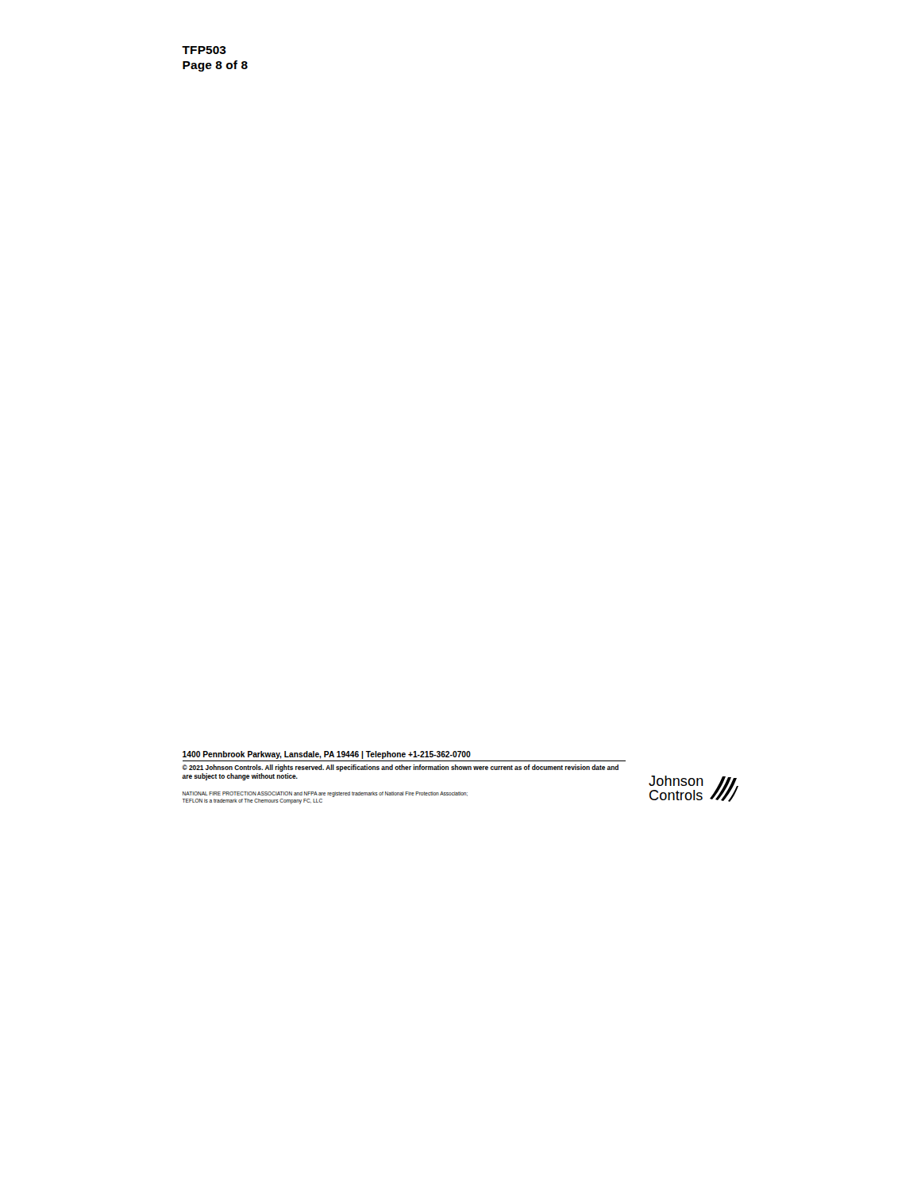TFP503 Page 8 of 8
1400 Pennbrook Parkway, Lansdale, PA 19446 | Telephone +1-215-362-0700
© 2021 Johnson Controls. All rights reserved. All specifications and other information shown were current as of document revision date and are subject to change without notice.
NATIONAL FIRE PROTECTION ASSOCIATION and NFPA are registered trademarks of National Fire Protection Association;
TEFLON is a trademark of The Chemours Company FC, LLC
Johnson Controls